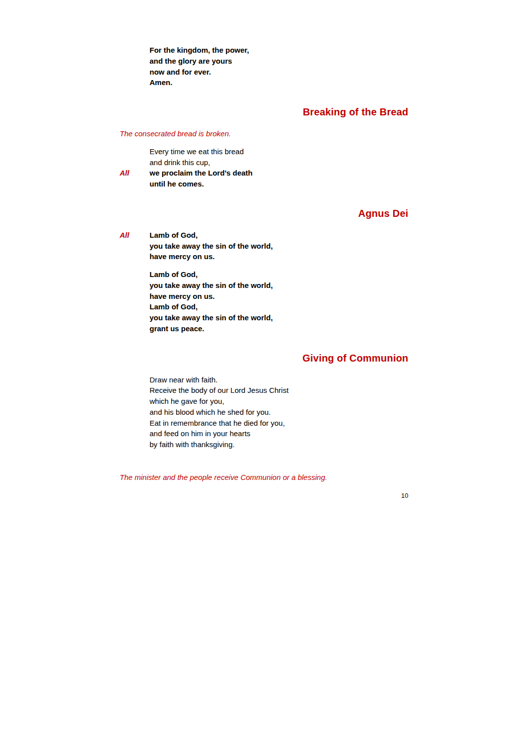For the kingdom, the power,
and the glory are yours
now and for ever.
Amen.
Breaking of the Bread
The consecrated bread is broken.
Every time we eat this bread
and drink this cup,
All we proclaim the Lord’s death
until he comes.
Agnus Dei
All Lamb of God,
you take away the sin of the world,
have mercy on us.
Lamb of God,
you take away the sin of the world,
have mercy on us.
Lamb of God,
you take away the sin of the world,
grant us peace.
Giving of Communion
Draw near with faith.
Receive the body of our Lord Jesus Christ
which he gave for you,
and his blood which he shed for you.
Eat in remembrance that he died for you,
and feed on him in your hearts
by faith with thanksgiving.
The minister and the people receive Communion or a blessing.
10